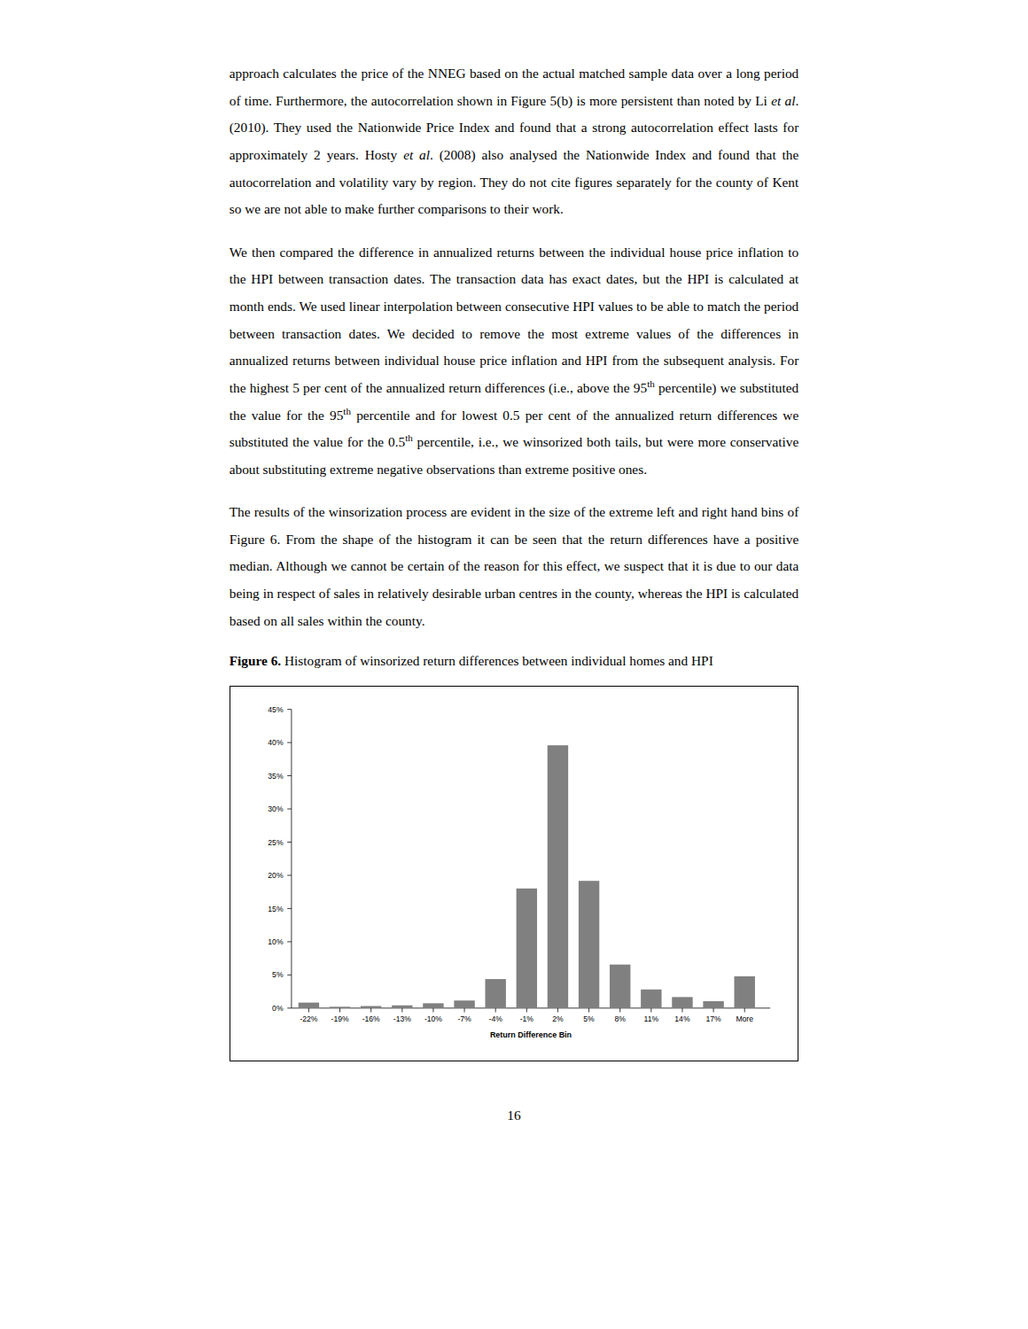approach calculates the price of the NNEG based on the actual matched sample data over a long period of time. Furthermore, the autocorrelation shown in Figure 5(b) is more persistent than noted by Li et al. (2010). They used the Nationwide Price Index and found that a strong autocorrelation effect lasts for approximately 2 years. Hosty et al. (2008) also analysed the Nationwide Index and found that the autocorrelation and volatility vary by region. They do not cite figures separately for the county of Kent so we are not able to make further comparisons to their work.
We then compared the difference in annualized returns between the individual house price inflation to the HPI between transaction dates. The transaction data has exact dates, but the HPI is calculated at month ends. We used linear interpolation between consecutive HPI values to be able to match the period between transaction dates. We decided to remove the most extreme values of the differences in annualized returns between individual house price inflation and HPI from the subsequent analysis. For the highest 5 per cent of the annualized return differences (i.e., above the 95th percentile) we substituted the value for the 95th percentile and for lowest 0.5 per cent of the annualized return differences we substituted the value for the 0.5th percentile, i.e., we winsorized both tails, but were more conservative about substituting extreme negative observations than extreme positive ones.
The results of the winsorization process are evident in the size of the extreme left and right hand bins of Figure 6. From the shape of the histogram it can be seen that the return differences have a positive median. Although we cannot be certain of the reason for this effect, we suspect that it is due to our data being in respect of sales in relatively desirable urban centres in the county, whereas the HPI is calculated based on all sales within the county.
Figure 6. Histogram of winsorized return differences between individual homes and HPI
45% 40% 35% 30% 25% 20% 15% 10% 5% 0% -22% -19% -16% -13% -10% -7% -4% -1% 2% 5% 8% 11% 14% 17% More Return Difference Bin
16